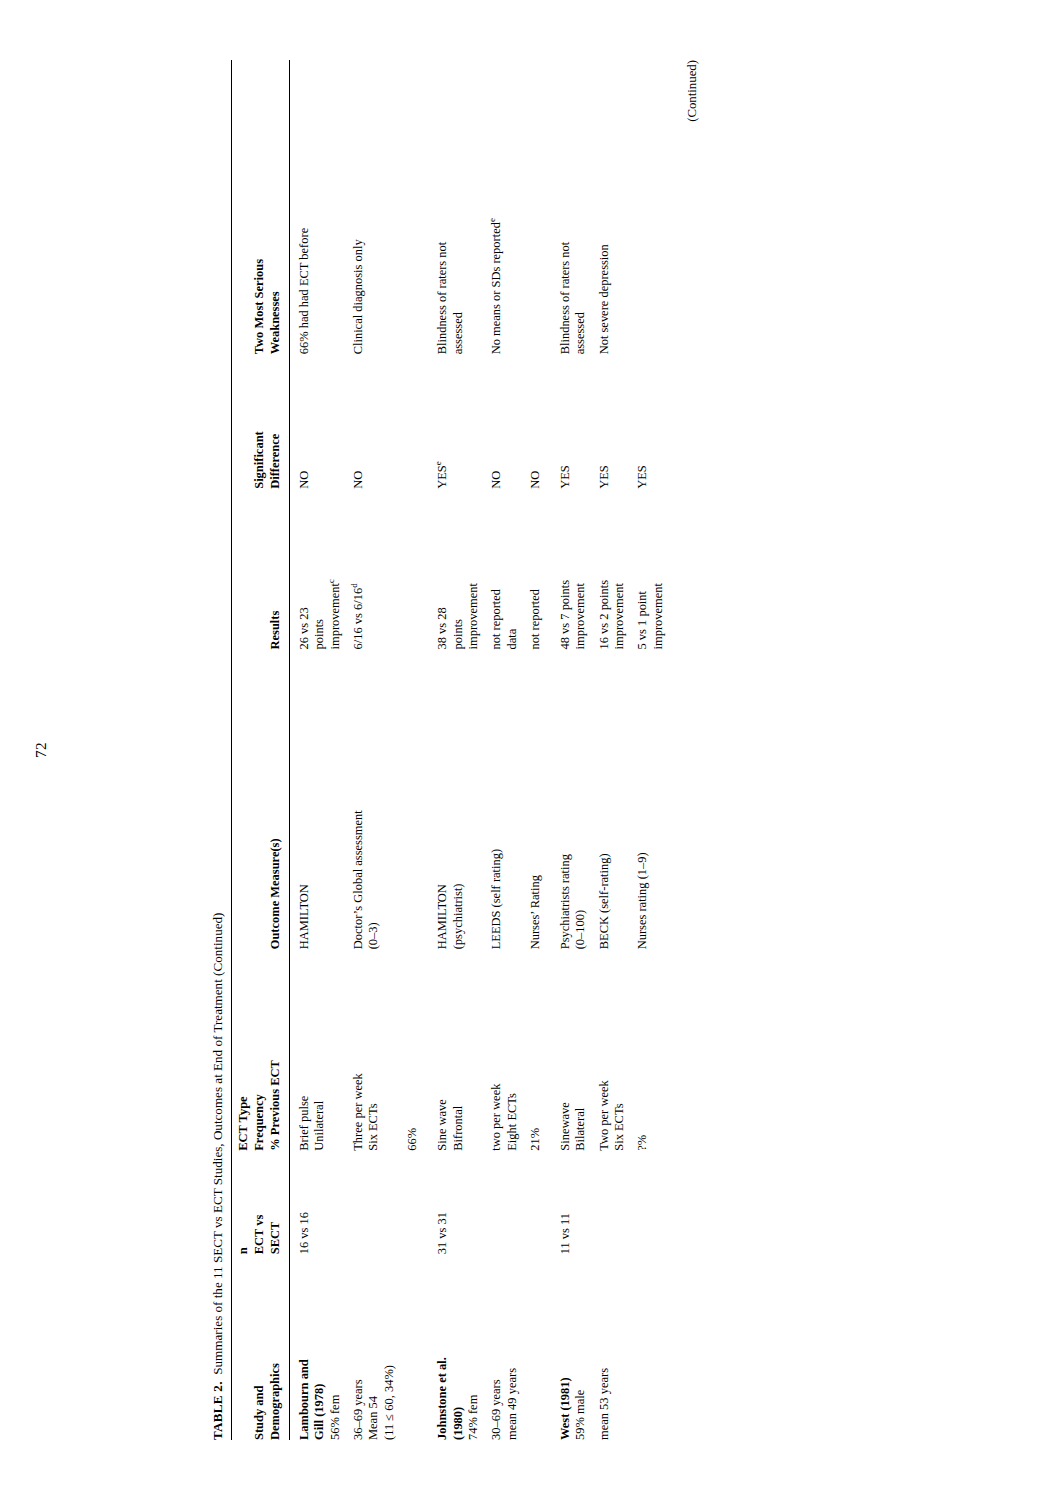72
TABLE 2. Summaries of the 11 SECT vs ECT Studies, Outcomes at End of Treatment (Continued)
| Study and Demographics | n ECT vs SECT | ECT Type Frequency % Previous ECT | Outcome Measure(s) | Results | Significant Difference | Two Most Serious Weaknesses |
| --- | --- | --- | --- | --- | --- | --- |
| Lambourn and Gill (1978) 56% fem | 16 vs 16 | Brief pulse Unilateral | HAMILTON | 26 vs 23 points improvement c | NO | 66% had had ECT before |
| 36–69 years Mean 54 (11 ≤ 60, 34%) | | Three per week Six ECTs | Doctor’s Global assessment (0–3) | 6/16 vs 6/16 d | NO | Clinical diagnosis only |
| | | 66% | | | | |
| Johnstone et al. (1980) 74% fem | 31 vs 31 | Sine wave Bifrontal | HAMILTON (psychiatrist) | 38 vs 28 points improvement | YES e | Blindness of raters not assessed |
| 30–69 years mean 49 years | | two per week Eight ECTs | LEEDS (self rating) | not reported data | NO | No means or SDs reported e |
| | | 21% | Nurses’ Rating | not reported | NO | |
| West (1981) 59% male | 11 vs 11 | Sinewave Bilateral | Psychiatrists rating (0–100) | 48 vs 7 points improvement | YES | Blindness of raters not assessed |
| mean 53 years | | Two per week Six ECTs | BECK (self-rating) | 16 vs 2 points improvement | YES | Not severe depression |
| | | ?% | Nurses rating (1–9) | 5 vs 1 point improvement | YES | |
(Continued)